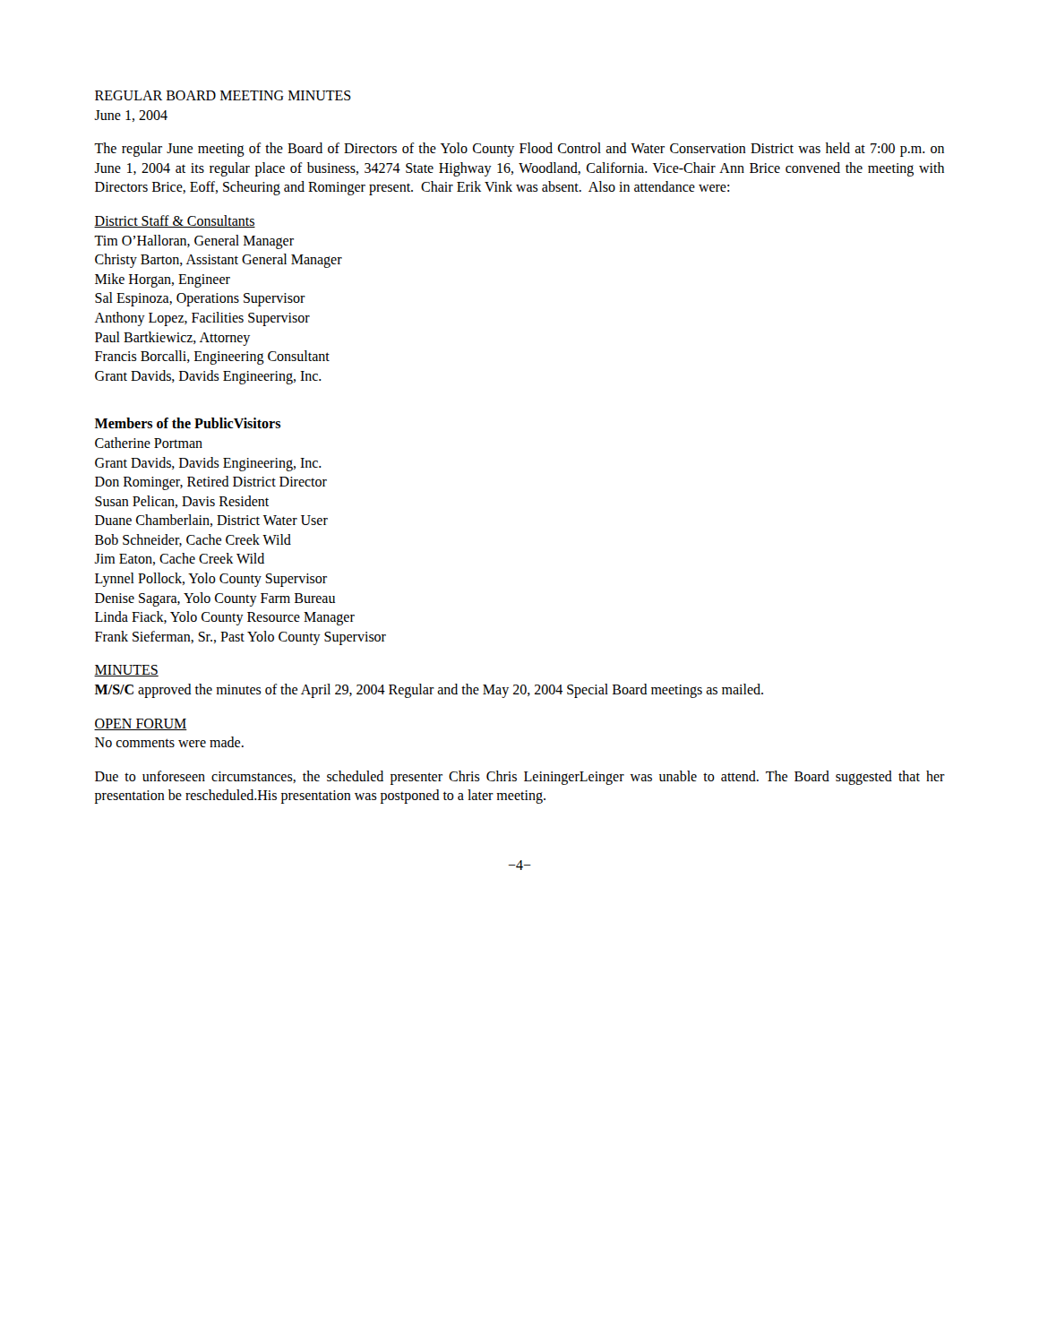REGULAR BOARD MEETING MINUTES
June 1, 2004
The regular June meeting of the Board of Directors of the Yolo County Flood Control and Water Conservation District was held at 7:00 p.m. on June 1, 2004 at its regular place of business, 34274 State Highway 16, Woodland, California. Vice-Chair Ann Brice convened the meeting with Directors Brice, Eoff, Scheuring and Rominger present. Chair Erik Vink was absent. Also in attendance were:
District Staff & Consultants
Tim O’Halloran, General Manager
Christy Barton, Assistant General Manager
Mike Horgan, Engineer
Sal Espinoza, Operations Supervisor
Anthony Lopez, Facilities Supervisor
Paul Bartkiewicz, Attorney
Francis Borcalli, Engineering Consultant
Grant Davids, Davids Engineering, Inc.
Members of the PublicVisitors
Catherine Portman
Grant Davids, Davids Engineering, Inc.
Don Rominger, Retired District Director
Susan Pelican, Davis Resident
Duane Chamberlain, District Water User
Bob Schneider, Cache Creek Wild
Jim Eaton, Cache Creek Wild
Lynnel Pollock, Yolo County Supervisor
Denise Sagara, Yolo County Farm Bureau
Linda Fiack, Yolo County Resource Manager
Frank Sieferman, Sr., Past Yolo County Supervisor
MINUTES
M/S/C approved the minutes of the April 29, 2004 Regular and the May 20, 2004 Special Board meetings as mailed.
OPEN FORUM
No comments were made.
Due to unforeseen circumstances, the scheduled presenter Chris Chris LeiningerLeinger was unable to attend. The Board suggested that her presentation be rescheduled.His presentation was postponed to a later meeting.
−4−